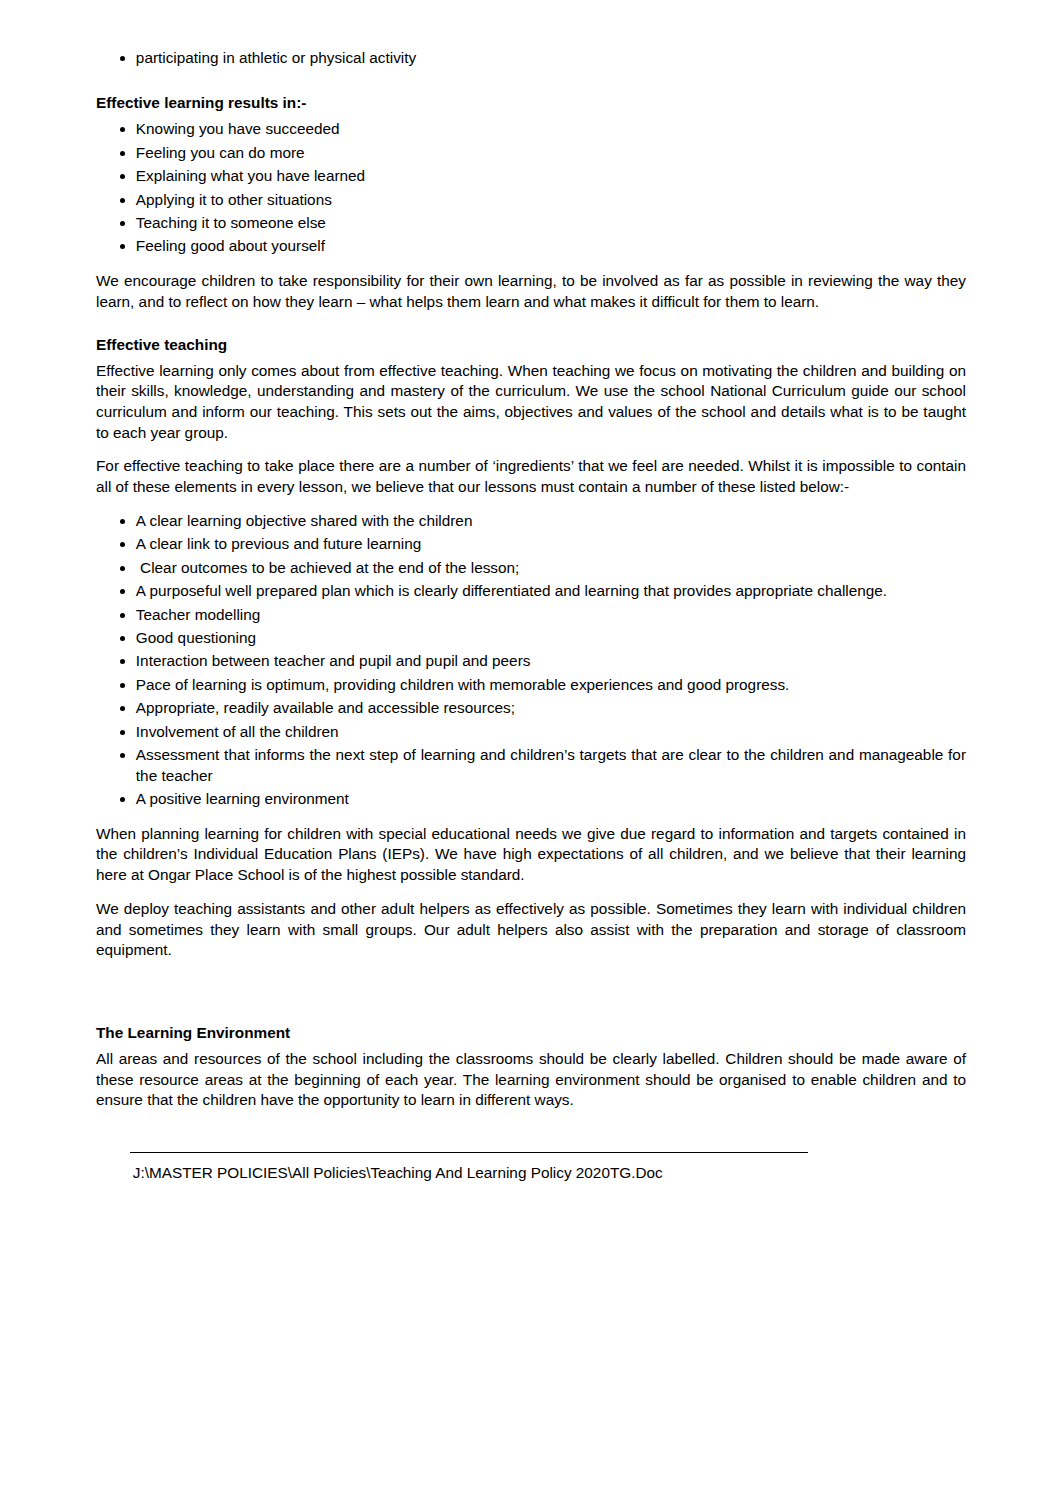participating in athletic or physical activity
Effective learning results in:-
Knowing you have succeeded
Feeling you can do more
Explaining what you have learned
Applying it to other situations
Teaching it to someone else
Feeling good about yourself
We encourage children to take responsibility for their own learning, to be involved as far as possible in reviewing the way they learn, and to reflect on how they learn – what helps them learn and what makes it difficult for them to learn.
Effective teaching
Effective learning only comes about from effective teaching. When teaching we focus on motivating the children and building on their skills, knowledge, understanding and mastery of the curriculum. We use the school National Curriculum guide our school curriculum and inform our teaching. This sets out the aims, objectives and values of the school and details what is to be taught to each year group.
For effective teaching to take place there are a number of ‘ingredients’ that we feel are needed. Whilst it is impossible to contain all of these elements in every lesson, we believe that our lessons must contain a number of these listed below:-
A clear learning objective shared with the children
A clear link to previous and future learning
Clear outcomes to be achieved at the end of the lesson;
A purposeful well prepared plan which is clearly differentiated and learning that provides appropriate challenge.
Teacher modelling
Good questioning
Interaction between teacher and pupil and pupil and peers
Pace of learning is optimum, providing children with memorable experiences and good progress.
Appropriate, readily available and accessible resources;
Involvement of all the children
Assessment that informs the next step of learning and children’s targets that are clear to the children and manageable for the teacher
A positive learning environment
When planning learning for children with special educational needs we give due regard to information and targets contained in the children’s Individual Education Plans (IEPs). We have high expectations of all children, and we believe that their learning here at Ongar Place School is of the highest possible standard.
We deploy teaching assistants and other adult helpers as effectively as possible. Sometimes they learn with individual children and sometimes they learn with small groups. Our adult helpers also assist with the preparation and storage of classroom equipment.
The Learning Environment
All areas and resources of the school including the classrooms should be clearly labelled. Children should be made aware of these resource areas at the beginning of each year. The learning environment should be organised to enable children and to ensure that the children have the opportunity to learn in different ways.
J:\MASTER POLICIES\All Policies\Teaching And Learning Policy 2020TG.Doc